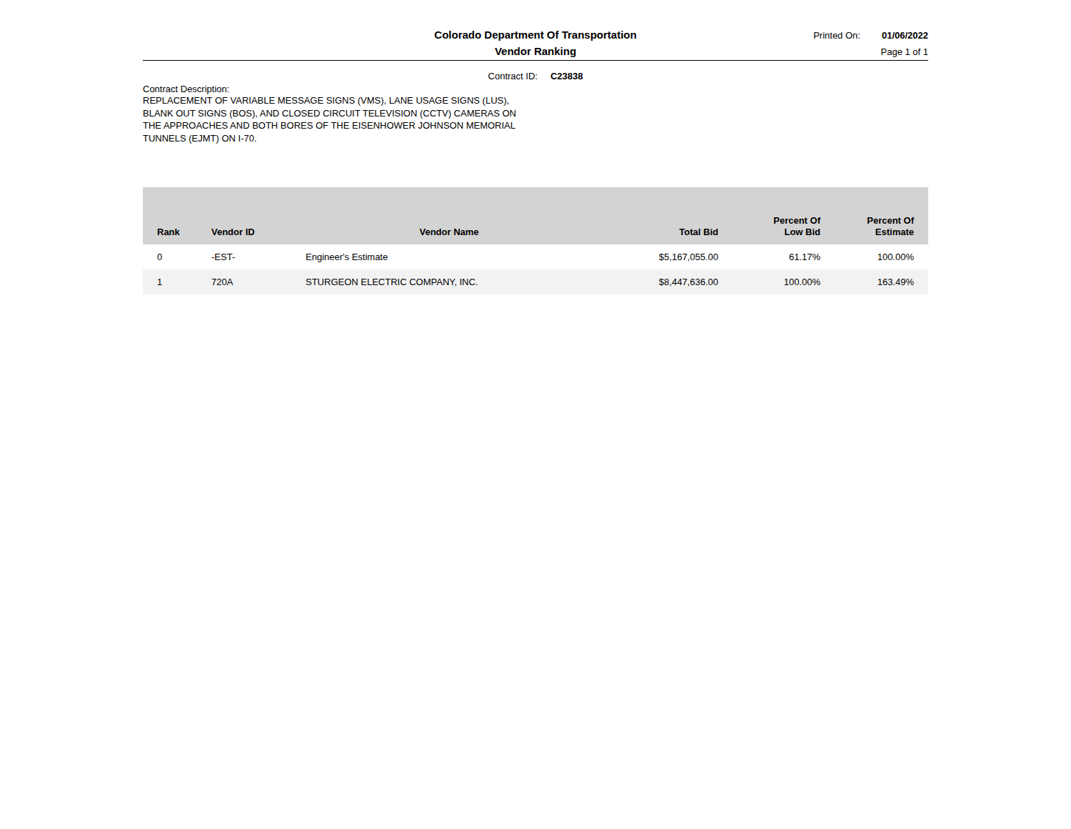Colorado Department Of Transportation
Printed On: 01/06/2022
Vendor Ranking
Page 1 of 1
Contract ID: C23838
Contract Description:
REPLACEMENT OF VARIABLE MESSAGE SIGNS (VMS), LANE USAGE SIGNS (LUS),
BLANK OUT SIGNS (BOS), AND CLOSED CIRCUIT TELEVISION (CCTV) CAMERAS ON
THE APPROACHES AND BOTH BORES OF THE EISENHOWER JOHNSON MEMORIAL
TUNNELS (EJMT) ON I-70.
| Rank | Vendor ID | Vendor Name | Total Bid | Percent Of Low Bid | Percent Of Estimate |
| --- | --- | --- | --- | --- | --- |
| 0 | -EST- | Engineer's Estimate | $5,167,055.00 | 61.17% | 100.00% |
| 1 | 720A | STURGEON ELECTRIC COMPANY, INC. | $8,447,636.00 | 100.00% | 163.49% |